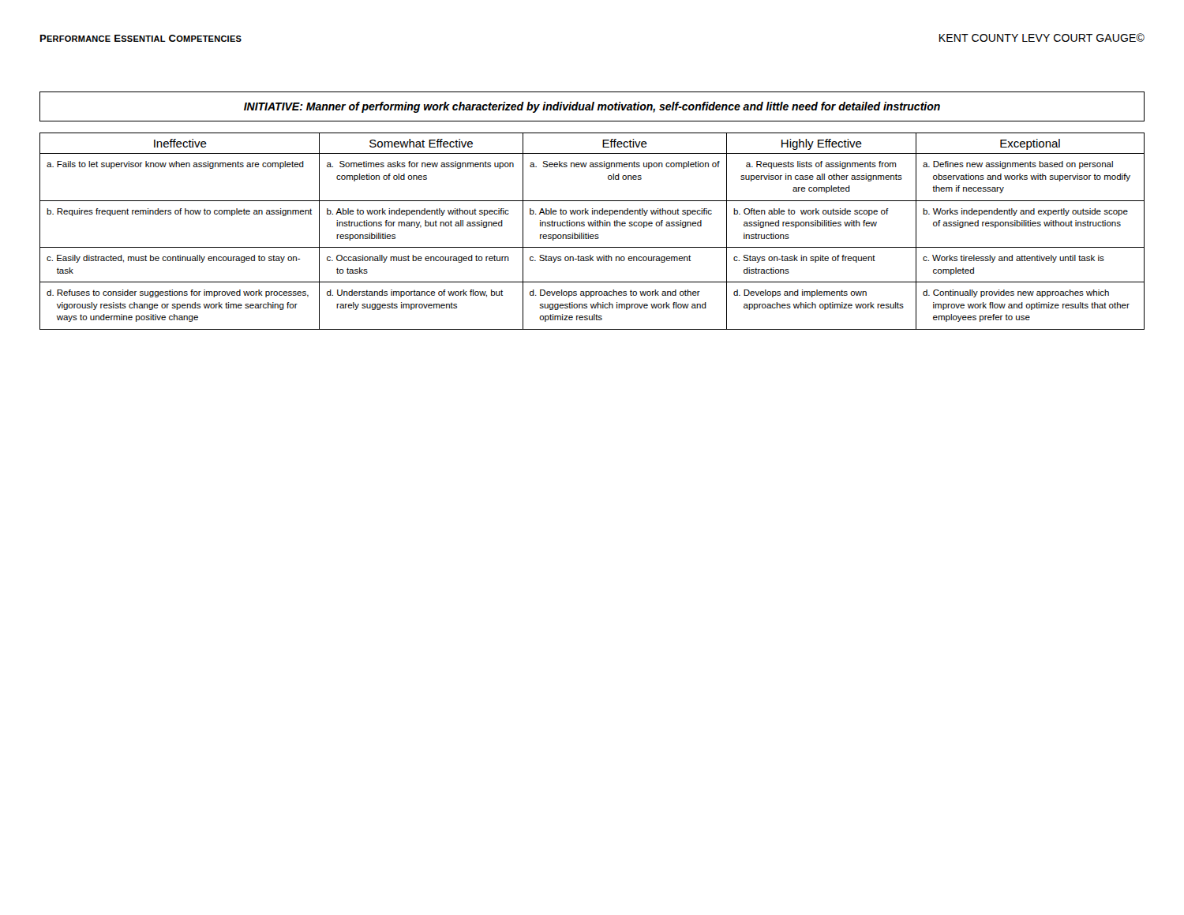PERFORMANCE ESSENTIAL COMPETENCIES
KENT COUNTY LEVY COURT GAUGE©
INITIATIVE: Manner of performing work characterized by individual motivation, self-confidence and little need for detailed instruction
| Ineffective | Somewhat Effective | Effective | Highly Effective | Exceptional |
| --- | --- | --- | --- | --- |
| a. Fails to let supervisor know when assignments are completed | a. Sometimes asks for new assignments upon completion of old ones | a. Seeks new assignments upon completion of old ones | a. Requests lists of assignments from supervisor in case all other assignments are completed | a. Defines new assignments based on personal observations and works with supervisor to modify them if necessary |
| b. Requires frequent reminders of how to complete an assignment | b. Able to work independently without specific instructions for many, but not all assigned responsibilities | b. Able to work independently without specific instructions within the scope of assigned responsibilities | b. Often able to work outside scope of assigned responsibilities with few instructions | b. Works independently and expertly outside scope of assigned responsibilities without instructions |
| c. Easily distracted, must be continually encouraged to stay on-task | c. Occasionally must be encouraged to return to tasks | c. Stays on-task with no encouragement | c. Stays on-task in spite of frequent distractions | c. Works tirelessly and attentively until task is completed |
| d. Refuses to consider suggestions for improved work processes, vigorously resists change or spends work time searching for ways to undermine positive change | d. Understands importance of work flow, but rarely suggests improvements | d. Develops approaches to work and other suggestions which improve work flow and optimize results | d. Develops and implements own approaches which optimize work results | d. Continually provides new approaches which improve work flow and optimize results that other employees prefer to use |